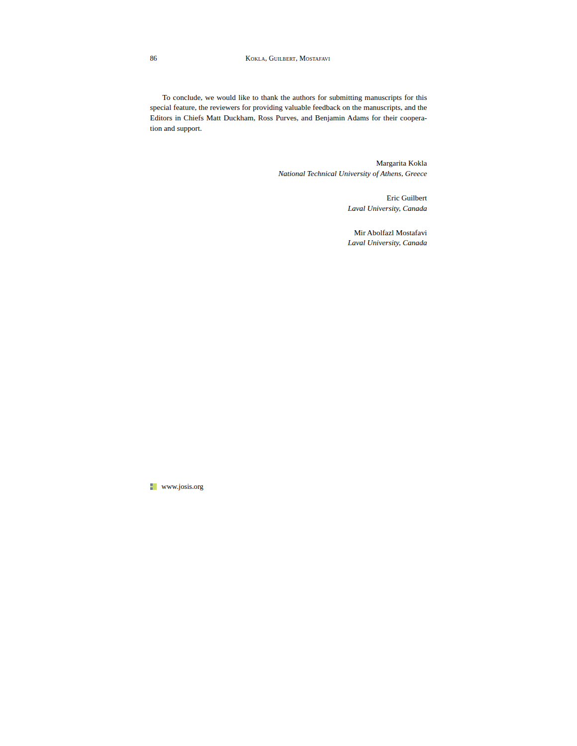86 Kokla, Guilbert, Mostafavi
To conclude, we would like to thank the authors for submitting manuscripts for this special feature, the reviewers for providing valuable feedback on the manuscripts, and the Editors in Chiefs Matt Duckham, Ross Purves, and Benjamin Adams for their cooperation and support.
Margarita Kokla National Technical University of Athens, Greece
Eric Guilbert Laval University, Canada
Mir Abolfazl Mostafavi Laval University, Canada
www.josis.org